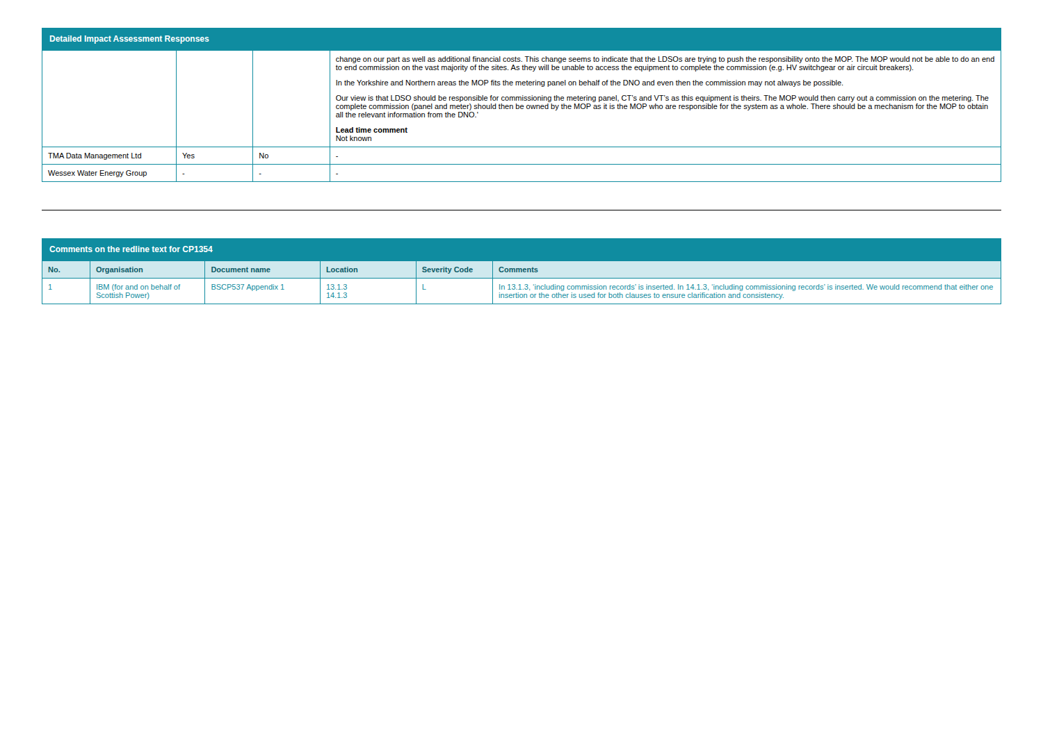Detailed Impact Assessment Responses
| | | | change on our part as well as additional financial costs. This change seems to indicate that the LDSOs are trying to push the responsibility onto the MOP. The MOP would not be able to do an end to end commission on the vast majority of the sites. As they will be unable to access the equipment to complete the commission (e.g. HV switchgear or air circuit breakers). In the Yorkshire and Northern areas the MOP fits the metering panel on behalf of the DNO and even then the commission may not always be possible. Our view is that LDSO should be responsible for commissioning the metering panel, CT’s and VT’s as this equipment is theirs. The MOP would then carry out a commission on the metering. The complete commission (panel and meter) should then be owned by the MOP as it is the MOP who are responsible for the system as a whole. There should be a mechanism for the MOP to obtain all the relevant information from the DNO.' Lead time comment Not known |
| TMA Data Management Ltd | Yes | No | - |
| Wessex Water Energy Group | - | - | - |
Comments on the redline text for CP1354
| No. | Organisation | Document name | Location | Severity Code | Comments |
| --- | --- | --- | --- | --- | --- |
| 1 | IBM (for and on behalf of Scottish Power) | BSCP537 Appendix 1 | 13.1.3 14.1.3 | L | In 13.1.3, ‘including commission records’ is inserted. In 14.1.3, ‘including commissioning records’ is inserted. We would recommend that either one insertion or the other is used for both clauses to ensure clarification and consistency. |